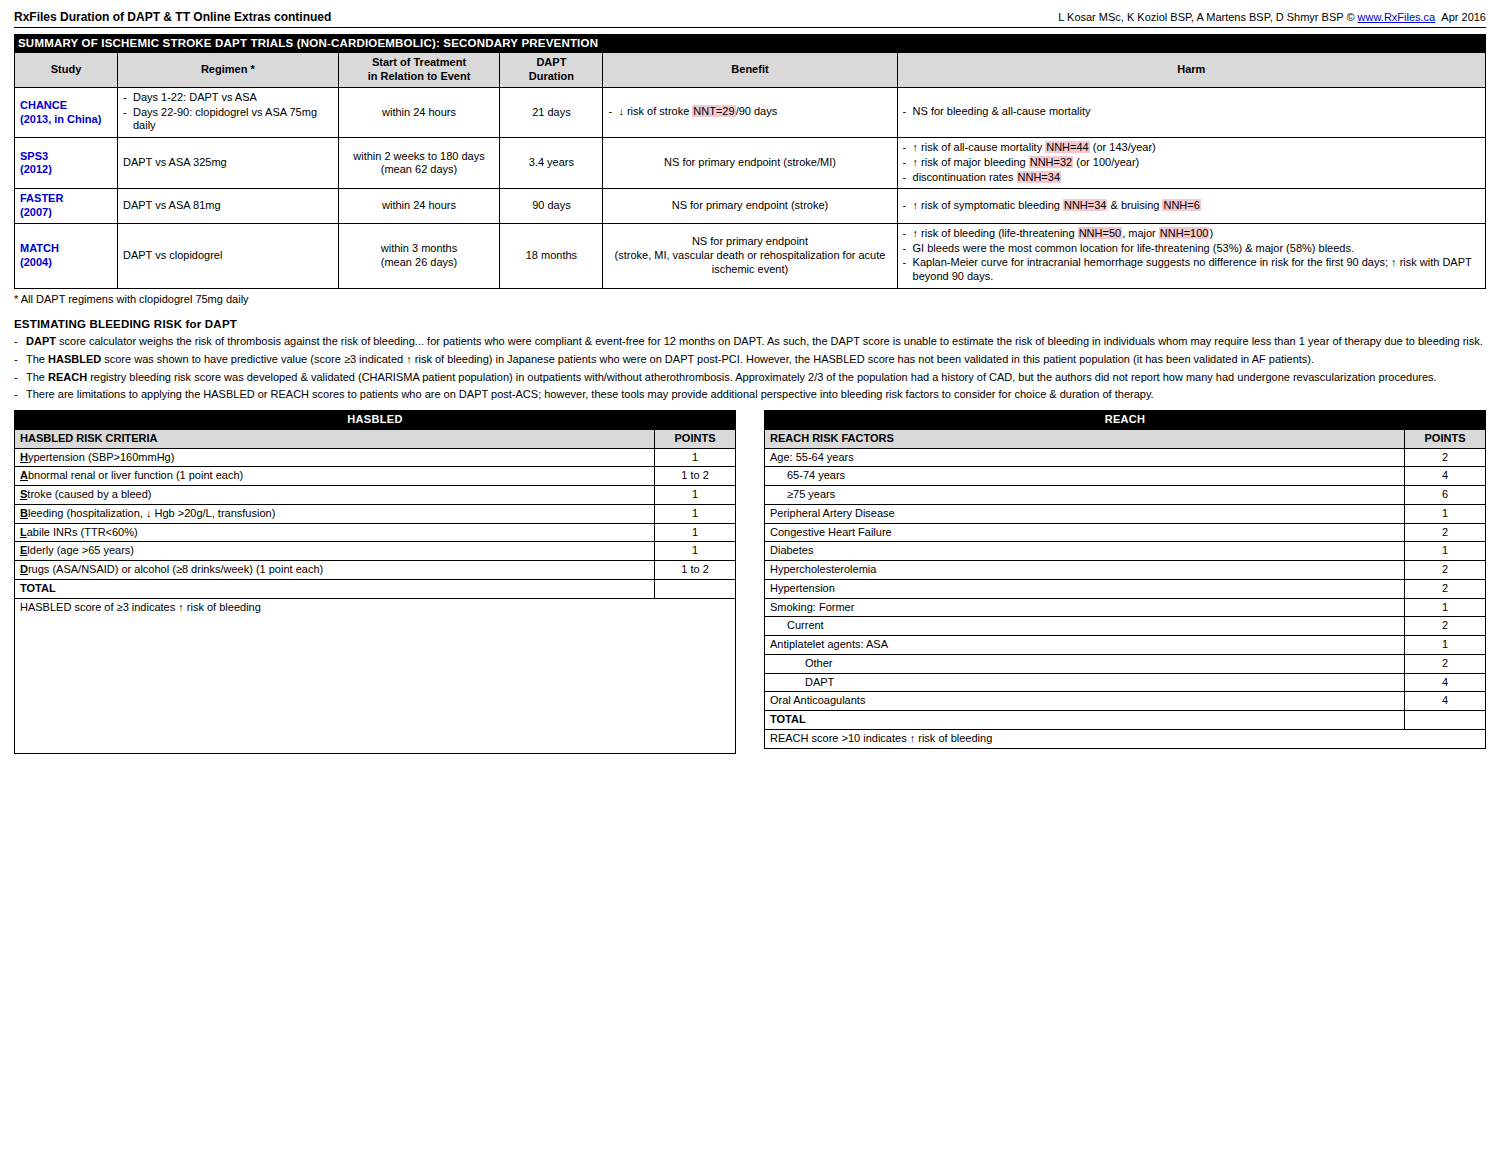RxFiles Duration of DAPT & TT Online Extras continued
L Kosar MSc, K Koziol BSP, A Martens BSP, D Shmyr BSP © www.RxFiles.ca Apr 2016
SUMMARY OF ISCHEMIC STROKE DAPT TRIALS (NON-CARDIOEMBOLIC): SECONDARY PREVENTION
| Study | Regimen * | Start of Treatment in Relation to Event | DAPT Duration | Benefit | Harm |
| --- | --- | --- | --- | --- | --- |
| CHANCE (2013, in China) | Days 1-22: DAPT vs ASA Days 22-90: clopidogrel vs ASA 75mg daily | within 24 hours | 21 days | ↓ risk of stroke NNT=29 /90 days | NS for bleeding & all-cause mortality |
| SPS3 (2012) | DAPT vs ASA 325mg | within 2 weeks to 180 days (mean 62 days) | 3.4 years | NS for primary endpoint (stroke/MI) | ↑ risk of all-cause mortality NNH=44 (or 143/year) ↑ risk of major bleeding NNH=32 (or 100/year) discontinuation rates NNH=34 |
| FASTER (2007) | DAPT vs ASA 81mg | within 24 hours | 90 days | NS for primary endpoint (stroke) | ↑ risk of symptomatic bleeding NNH=34 & bruising NNH=6 |
| MATCH (2004) | DAPT vs clopidogrel | within 3 months (mean 26 days) | 18 months | NS for primary endpoint (stroke, MI, vascular death or rehospitalization for acute ischemic event) | ↑ risk of bleeding (life-threatening NNH=50 , major NNH=100 ) GI bleeds were the most common location for life-threatening (53%) & major (58%) bleeds. Kaplan-Meier curve for intracranial hemorrhage suggests no difference in risk for the first 90 days; ↑ risk with DAPT beyond 90 days. |
* All DAPT regimens with clopidogrel 75mg daily
ESTIMATING BLEEDING RISK for DAPT
DAPT score calculator weighs the risk of thrombosis against the risk of bleeding... for patients who were compliant & event-free for 12 months on DAPT. As such, the DAPT score is unable to estimate the risk of bleeding in individuals whom may require less than 1 year of therapy due to bleeding risk.
The HASBLED score was shown to have predictive value (score ≥3 indicated ↑ risk of bleeding) in Japanese patients who were on DAPT post-PCI. However, the HASBLED score has not been validated in this patient population (it has been validated in AF patients).
The REACH registry bleeding risk score was developed & validated (CHARISMA patient population) in outpatients with/without atherothrombosis. Approximately 2/3 of the population had a history of CAD, but the authors did not report how many had undergone revascularization procedures.
There are limitations to applying the HASBLED or REACH scores to patients who are on DAPT post-ACS; however, these tools may provide additional perspective into bleeding risk factors to consider for choice & duration of therapy.
| HASBLED |
| --- |
| HASBLED RISK CRITERIA | POINTS |
| H ypertension (SBP>160mmHg) | 1 |
| A bnormal renal or liver function (1 point each) | 1 to 2 |
| S troke (caused by a bleed) | 1 |
| B leeding (hospitalization, ↓ Hgb >20g/L, transfusion) | 1 |
| L abile INRs (TTR<60%) | 1 |
| E lderly (age >65 years) | 1 |
| D rugs (ASA/NSAID) or alcohol (≥8 drinks/week) (1 point each) | 1 to 2 |
| TOTAL | |
| HASBLED score of ≥3 indicates ↑ risk of bleeding |
| REACH |
| --- |
| REACH RISK FACTORS | POINTS |
| Age: 55-64 years | 2 |
| 65-74 years | 4 |
| ≥75 years | 6 |
| Peripheral Artery Disease | 1 |
| Congestive Heart Failure | 2 |
| Diabetes | 1 |
| Hypercholesterolemia | 2 |
| Hypertension | 2 |
| Smoking: Former | 1 |
| Current | 2 |
| Antiplatelet agents: ASA | 1 |
| Other | 2 |
| DAPT | 4 |
| Oral Anticoagulants | 4 |
| TOTAL | |
| REACH score >10 indicates ↑ risk of bleeding |